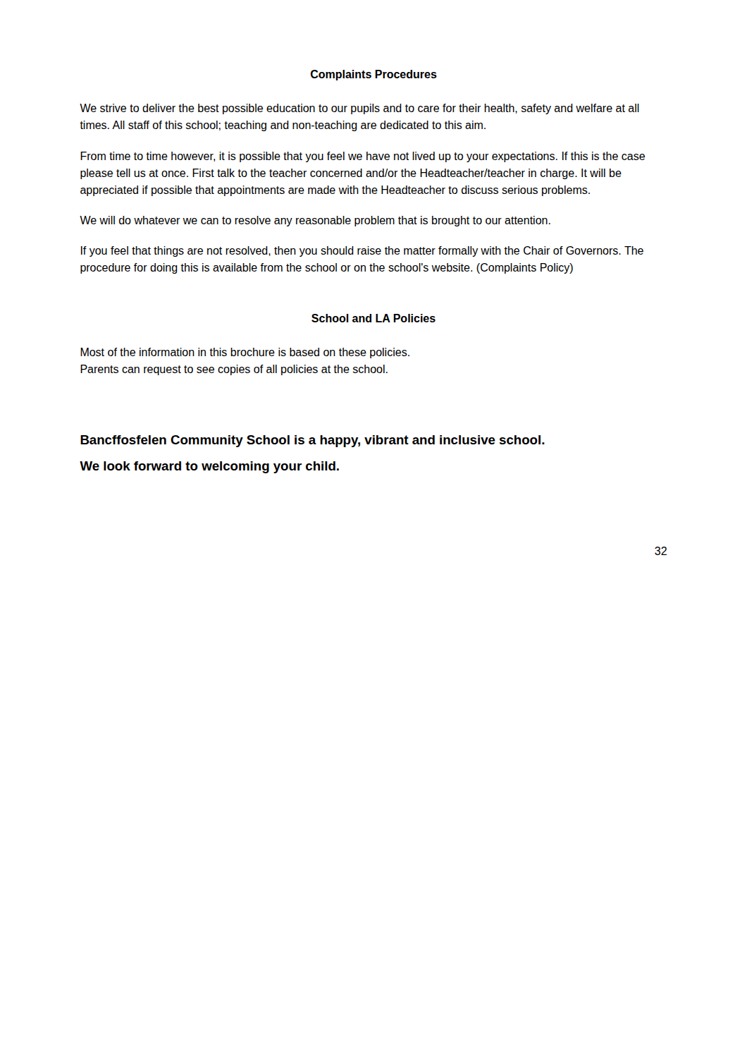Complaints Procedures
We strive to deliver the best possible education to our pupils and to care for their health, safety and welfare at all times. All staff of this school; teaching and non-teaching are dedicated to this aim.
From time to time however, it is possible that you feel we have not lived up to your expectations. If this is the case please tell us at once. First talk to the teacher concerned and/or the Headteacher/teacher in charge. It will be appreciated if possible that appointments are made with the Headteacher to discuss serious problems.
We will do whatever we can to resolve any reasonable problem that is brought to our attention.
If you feel that things are not resolved, then you should raise the matter formally with the Chair of Governors. The procedure for doing this is available from the school or on the school's website. (Complaints Policy)
School and LA Policies
Most of the information in this brochure is based on these policies.
Parents can request to see copies of all policies at the school.
Bancffosfelen Community School is a happy, vibrant and inclusive school.
We look forward to welcoming your child.
32